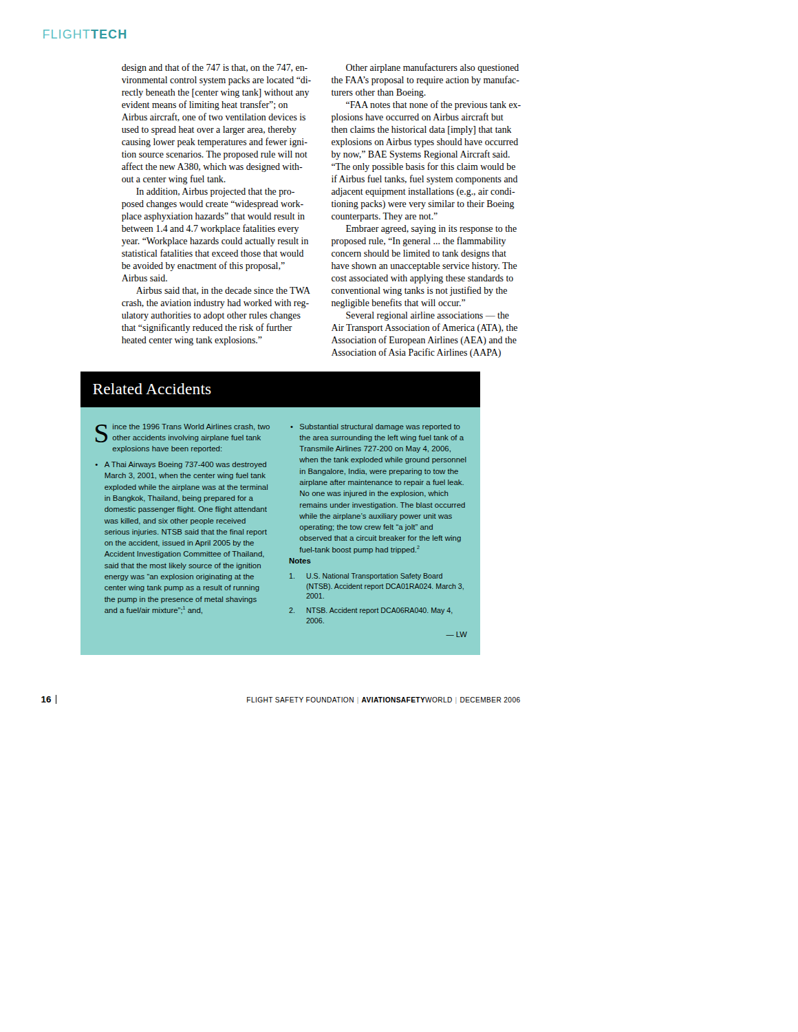FLIGHT TECH
design and that of the 747 is that, on the 747, environmental control system packs are located “directly beneath the [center wing tank] without any evident means of limiting heat transfer”; on Airbus aircraft, one of two ventilation devices is used to spread heat over a larger area, thereby causing lower peak temperatures and fewer ignition source scenarios. The proposed rule will not affect the new A380, which was designed without a center wing fuel tank.
In addition, Airbus projected that the proposed changes would create “widespread workplace asphyxiation hazards” that would result in between 1.4 and 4.7 workplace fatalities every year. “Workplace hazards could actually result in statistical fatalities that exceed those that would be avoided by enactment of this proposal,” Airbus said.
Airbus said that, in the decade since the TWA crash, the aviation industry had worked with regulatory authorities to adopt other rules changes that “significantly reduced the risk of further heated center wing tank explosions.”
Other airplane manufacturers also questioned the FAA’s proposal to require action by manufacturers other than Boeing.
“FAA notes that none of the previous tank explosions have occurred on Airbus aircraft but then claims the historical data [imply] that tank explosions on Airbus types should have occurred by now,” BAE Systems Regional Aircraft said. “The only possible basis for this claim would be if Airbus fuel tanks, fuel system components and adjacent equipment installations (e.g., air conditioning packs) were very similar to their Boeing counterparts. They are not.”
Embraer agreed, saying in its response to the proposed rule, “In general ... the flammability concern should be limited to tank designs that have shown an unacceptable service history. The cost associated with applying these standards to conventional wing tanks is not justified by the negligible benefits that will occur.”
Several regional airline associations — the Air Transport Association of America (ATA), the Association of European Airlines (AEA) and the Association of Asia Pacific Airlines (AAPA)
Related Accidents
Since the 1996 Trans World Airlines crash, two other accidents involving airplane fuel tank explosions have been reported:
A Thai Airways Boeing 737-400 was destroyed March 3, 2001, when the center wing fuel tank exploded while the airplane was at the terminal in Bangkok, Thailand, being prepared for a domestic passenger flight. One flight attendant was killed, and six other people received serious injuries. NTSB said that the final report on the accident, issued in April 2005 by the Accident Investigation Committee of Thailand, said that the most likely source of the ignition energy was “an explosion originating at the center wing tank pump as a result of running the pump in the presence of metal shavings and a fuel/air mixture”;1 and,
Substantial structural damage was reported to the area surrounding the left wing fuel tank of a Transmile Airlines 727-200 on May 4, 2006, when the tank exploded while ground personnel in Bangalore, India, were preparing to tow the airplane after maintenance to repair a fuel leak. No one was injured in the explosion, which remains under investigation. The blast occurred while the airplane’s auxiliary power unit was operating; the tow crew felt “a jolt” and observed that a circuit breaker for the left wing fuel-tank boost pump had tripped.2
Notes
U.S. National Transportation Safety Board (NTSB). Accident report DCA01RA024. March 3, 2001.
NTSB. Accident report DCA06RA040. May 4, 2006.
— LW
16
FLIGHT SAFETY FOUNDATION|AVIATIONSAFETYWORLD|DECEMBER 2006